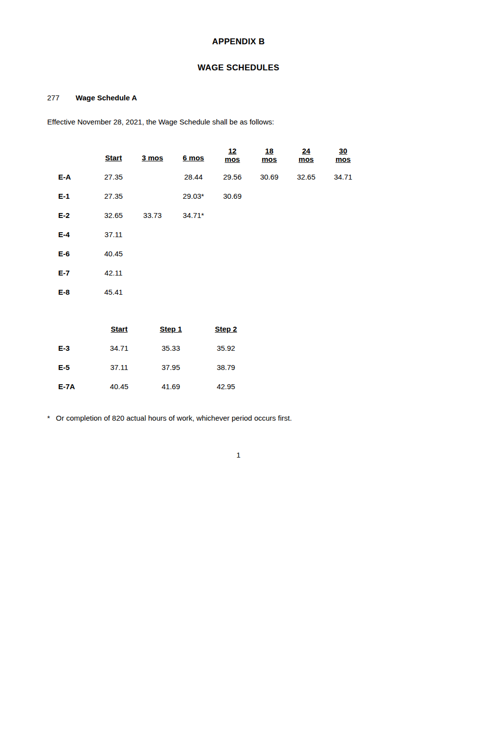APPENDIX B
WAGE SCHEDULES
277 Wage Schedule A
Effective November 28, 2021, the Wage Schedule shall be as follows:
| | Start | 3 mos | 6 mos | 12 mos | 18 mos | 24 mos | 30 mos |
| --- | --- | --- | --- | --- | --- | --- | --- |
| E-A | 27.35 | | 28.44 | 29.56 | 30.69 | 32.65 | 34.71 |
| E-1 | 27.35 | | 29.03* | 30.69 | | | |
| E-2 | 32.65 | 33.73 | 34.71* | | | | |
| E-4 | 37.11 | | | | | | |
| E-6 | 40.45 | | | | | | |
| E-7 | 42.11 | | | | | | |
| E-8 | 45.41 | | | | | | |
| | Start | Step 1 | Step 2 |
| --- | --- | --- | --- |
| E-3 | 34.71 | 35.33 | 35.92 |
| E-5 | 37.11 | 37.95 | 38.79 |
| E-7A | 40.45 | 41.69 | 42.95 |
* Or completion of 820 actual hours of work, whichever period occurs first.
1